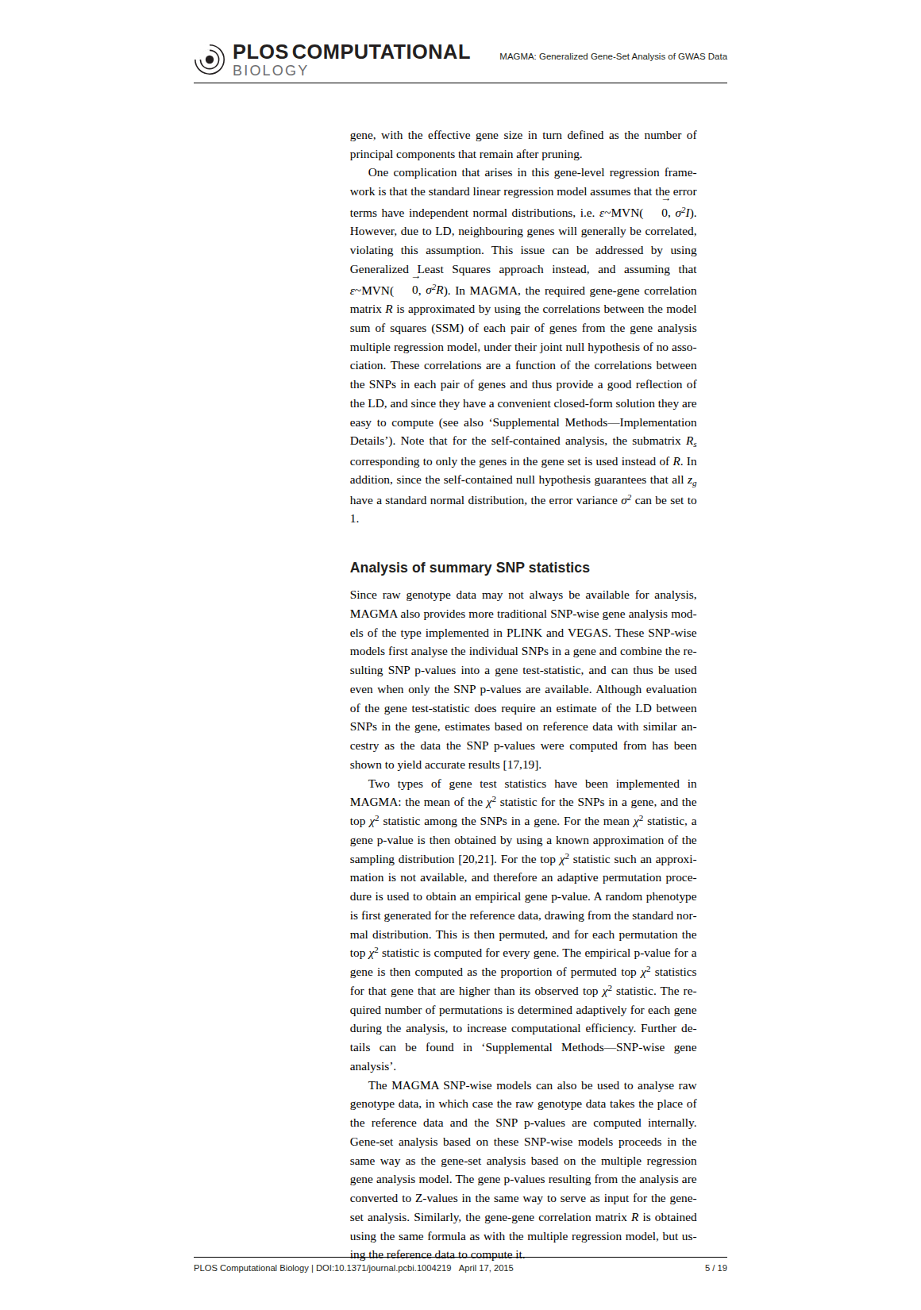PLOS COMPUTATIONAL BIOLOGY
MAGMA: Generalized Gene-Set Analysis of GWAS Data
gene, with the effective gene size in turn defined as the number of principal components that remain after pruning.
One complication that arises in this gene-level regression framework is that the standard linear regression model assumes that the error terms have independent normal distributions, i.e. ε~MVN(0, σ2 I). However, due to LD, neighbouring genes will generally be correlated, violating this assumption. This issue can be addressed by using Generalized Least Squares approach instead, and assuming that ε~MVN(0, σ2 R). In MAGMA, the required gene-gene correlation matrix R is approximated by using the correlations between the model sum of squares (SSM) of each pair of genes from the gene analysis multiple regression model, under their joint null hypothesis of no association. These correlations are a function of the correlations between the SNPs in each pair of genes and thus provide a good reflection of the LD, and since they have a convenient closed-form solution they are easy to compute (see also ‘Supplemental Methods—Implementation Details’). Note that for the self-contained analysis, the submatrix Rs corresponding to only the genes in the gene set is used instead of R. In addition, since the self-contained null hypothesis guarantees that all zg have a standard normal distribution, the error variance σ2 can be set to 1.
Analysis of summary SNP statistics
Since raw genotype data may not always be available for analysis, MAGMA also provides more traditional SNP-wise gene analysis models of the type implemented in PLINK and VEGAS. These SNP-wise models first analyse the individual SNPs in a gene and combine the resulting SNP p-values into a gene test-statistic, and can thus be used even when only the SNP p-values are available. Although evaluation of the gene test-statistic does require an estimate of the LD between SNPs in the gene, estimates based on reference data with similar ancestry as the data the SNP p-values were computed from has been shown to yield accurate results [17,19].
Two types of gene test statistics have been implemented in MAGMA: the mean of the χ 2 statistic for the SNPs in a gene, and the top χ 2 statistic among the SNPs in a gene. For the mean χ 2 statistic, a gene p-value is then obtained by using a known approximation of the sampling distribution [20,21]. For the top χ 2 statistic such an approximation is not available, and therefore an adaptive permutation procedure is used to obtain an empirical gene p-value. A random phenotype is first generated for the reference data, drawing from the standard normal distribution. This is then permuted, and for each permutation the top χ 2 statistic is computed for every gene. The empirical p-value for a gene is then computed as the proportion of permuted top χ 2 statistics for that gene that are higher than its observed top χ 2 statistic. The required number of permutations is determined adaptively for each gene during the analysis, to increase computational efficiency. Further details can be found in ‘Supplemental Methods—SNP-wise gene analysis’.
The MAGMA SNP-wise models can also be used to analyse raw genotype data, in which case the raw genotype data takes the place of the reference data and the SNP p-values are computed internally. Gene-set analysis based on these SNP-wise models proceeds in the same way as the gene-set analysis based on the multiple regression gene analysis model. The gene p-values resulting from the analysis are converted to Z-values in the same way to serve as input for the gene-set analysis. Similarly, the gene-gene correlation matrix R is obtained using the same formula as with the multiple regression model, but using the reference data to compute it.
PLOS Computational Biology | DOI:10.1371/journal.pcbi.1004219 April 17, 2015
5 / 19